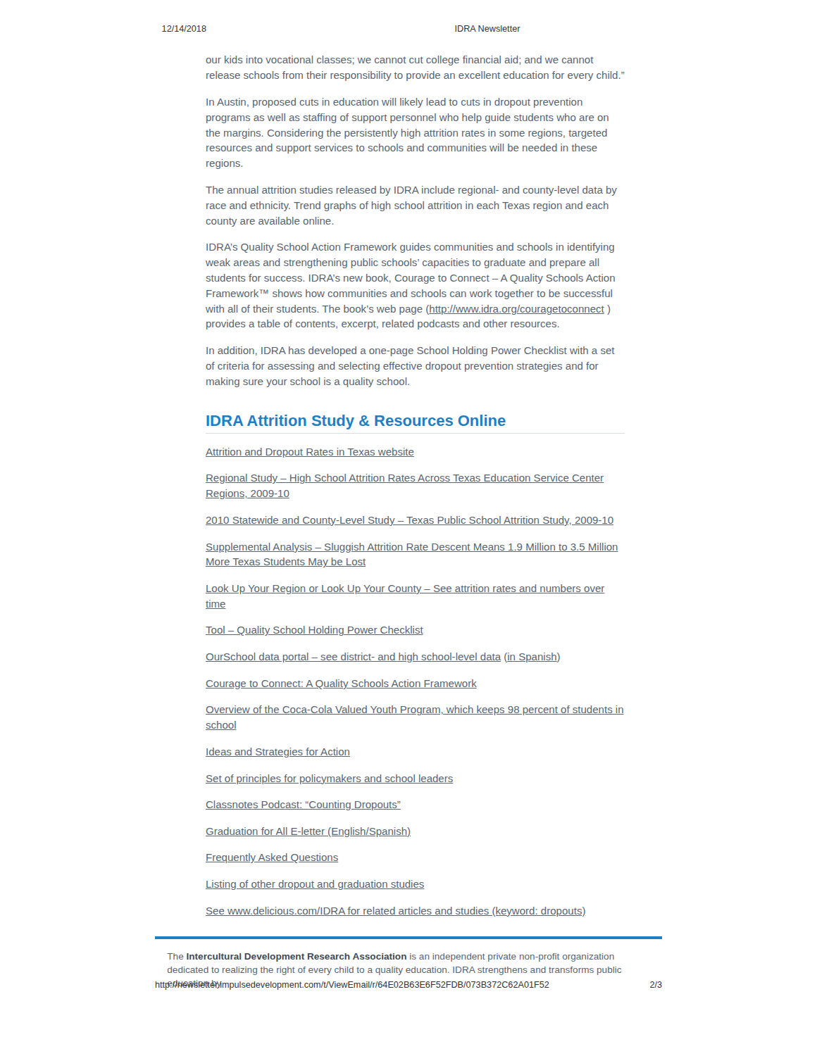12/14/2018
IDRA Newsletter
our kids into vocational classes; we cannot cut college financial aid; and we cannot release schools from their responsibility to provide an excellent education for every child.”
In Austin, proposed cuts in education will likely lead to cuts in dropout prevention programs as well as staffing of support personnel who help guide students who are on the margins. Considering the persistently high attrition rates in some regions, targeted resources and support services to schools and communities will be needed in these regions.
The annual attrition studies released by IDRA include regional- and county-level data by race and ethnicity. Trend graphs of high school attrition in each Texas region and each county are available online.
IDRA’s Quality School Action Framework guides communities and schools in identifying weak areas and strengthening public schools’ capacities to graduate and prepare all students for success. IDRA’s new book, Courage to Connect – A Quality Schools Action Framework™ shows how communities and schools can work together to be successful with all of their students. The book’s web page (http://www.idra.org/couragetoconnect ) provides a table of contents, excerpt, related podcasts and other resources.
In addition, IDRA has developed a one-page School Holding Power Checklist with a set of criteria for assessing and selecting effective dropout prevention strategies and for making sure your school is a quality school.
IDRA Attrition Study & Resources Online
Attrition and Dropout Rates in Texas website
Regional Study – High School Attrition Rates Across Texas Education Service Center Regions, 2009-10
2010 Statewide and County-Level Study – Texas Public School Attrition Study, 2009-10
Supplemental Analysis – Sluggish Attrition Rate Descent Means 1.9 Million to 3.5 Million More Texas Students May be Lost
Look Up Your Region or Look Up Your County – See attrition rates and numbers over time
Tool – Quality School Holding Power Checklist
OurSchool data portal – see district- and high school-level data (in Spanish)
Courage to Connect: A Quality Schools Action Framework
Overview of the Coca-Cola Valued Youth Program, which keeps 98 percent of students in school
Ideas and Strategies for Action
Set of principles for policymakers and school leaders
Classnotes Podcast: “Counting Dropouts”
Graduation for All E-letter (English/Spanish)
Frequently Asked Questions
Listing of other dropout and graduation studies
See www.delicious.com/IDRA for related articles and studies (keyword: dropouts)
The Intercultural Development Research Association is an independent private non-profit organization dedicated to realizing the right of every child to a quality education. IDRA strengthens and transforms public education by
http://newsletter.impulsedevelopment.com/t/ViewEmail/r/64E02B63E6F52FDB/073B372C62A01F52
2/3